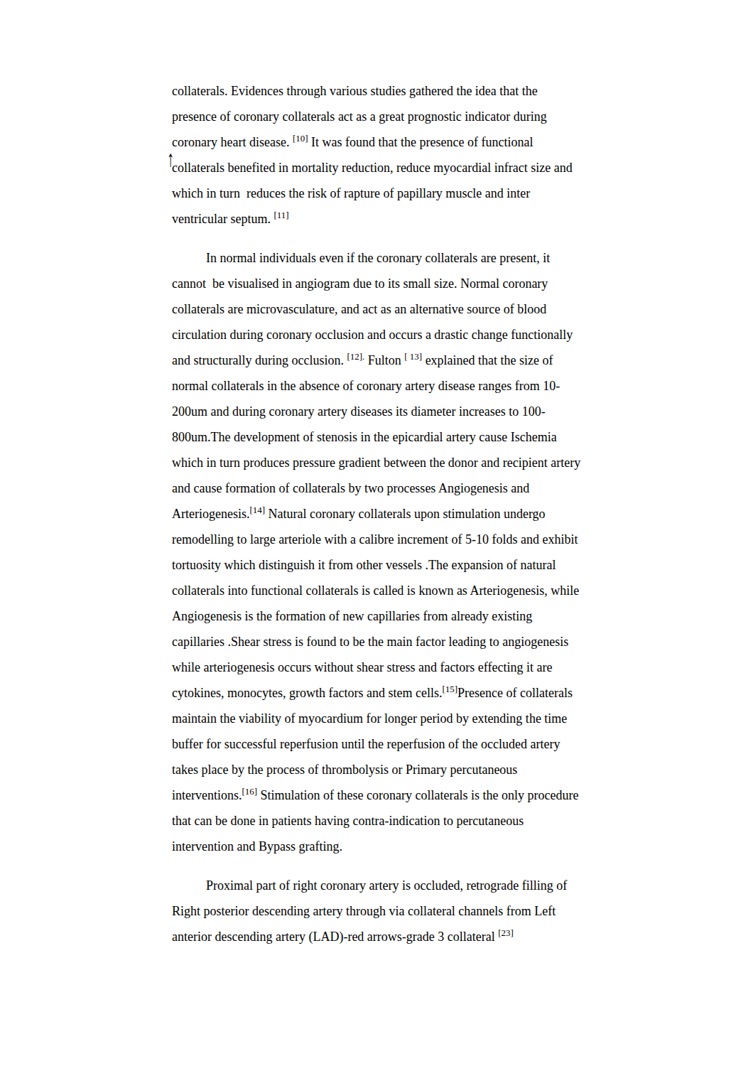↑
collaterals. Evidences through various studies gathered the idea that the presence of coronary collaterals act as a great prognostic indicator during coronary heart disease. [10] It was found that the presence of functional collaterals benefited in mortality reduction, reduce myocardial infract size and which in turn reduces the risk of rapture of papillary muscle and inter ventricular septum. [11]
In normal individuals even if the coronary collaterals are present, it cannot be visualised in angiogram due to its small size. Normal coronary collaterals are microvasculature, and act as an alternative source of blood circulation during coronary occlusion and occurs a drastic change functionally and structurally during occlusion. [12]. Fulton [ 13] explained that the size of normal collaterals in the absence of coronary artery disease ranges from 10-200um and during coronary artery diseases its diameter increases to 100-800um.The development of stenosis in the epicardial artery cause Ischemia which in turn produces pressure gradient between the donor and recipient artery and cause formation of collaterals by two processes Angiogenesis and Arteriogenesis.[14] Natural coronary collaterals upon stimulation undergo remodelling to large arteriole with a calibre increment of 5-10 folds and exhibit tortuosity which distinguish it from other vessels .The expansion of natural collaterals into functional collaterals is called is known as Arteriogenesis, while Angiogenesis is the formation of new capillaries from already existing capillaries .Shear stress is found to be the main factor leading to angiogenesis while arteriogenesis occurs without shear stress and factors effecting it are cytokines, monocytes, growth factors and stem cells.[15]Presence of collaterals maintain the viability of myocardium for longer period by extending the time buffer for successful reperfusion until the reperfusion of the occluded artery takes place by the process of thrombolysis or Primary percutaneous interventions.[16] Stimulation of these coronary collaterals is the only procedure that can be done in patients having contra-indication to percutaneous intervention and Bypass grafting.
Proximal part of right coronary artery is occluded, retrograde filling of Right posterior descending artery through via collateral channels from Left anterior descending artery (LAD)-red arrows-grade 3 collateral [23]